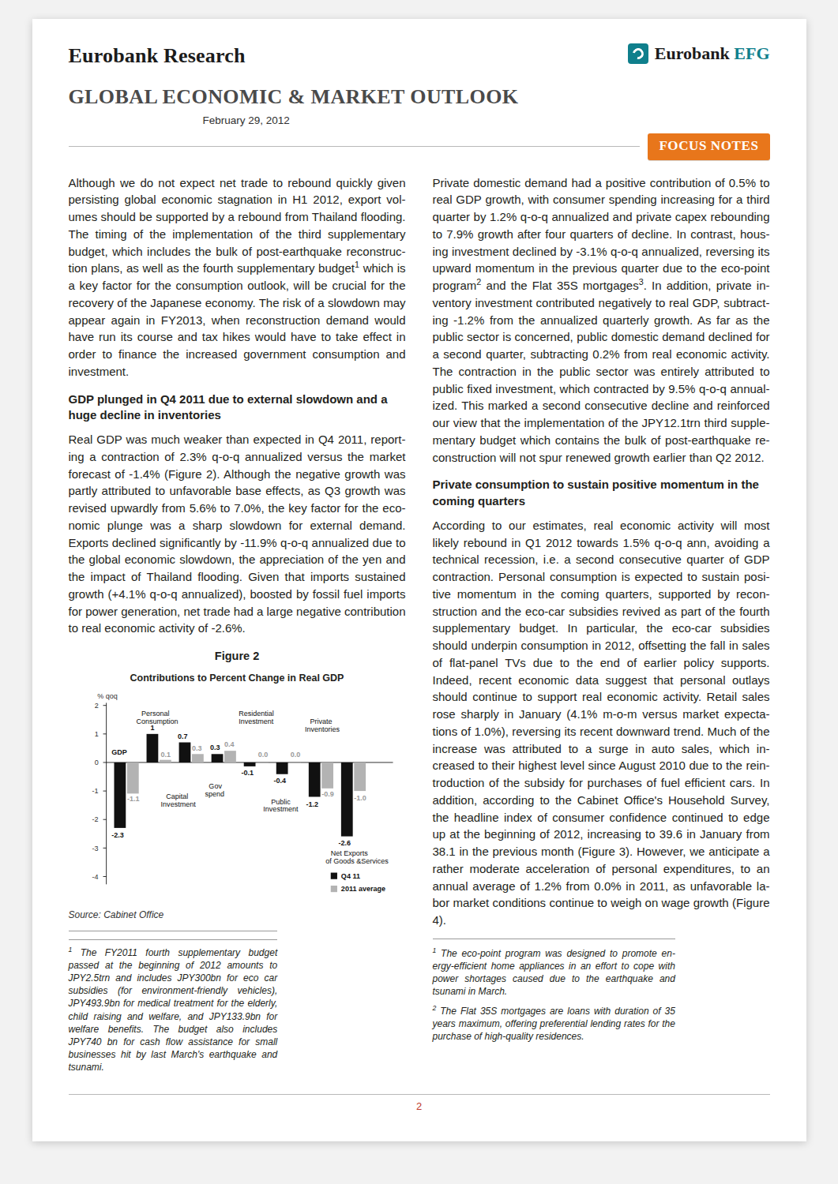Eurobank Research GLOBAL ECONOMIC & MARKET OUTLOOK
Eurobank EFG
February 29, 2012
FOCUS NOTES
Although we do not expect net trade to rebound quickly given persisting global economic stagnation in H1 2012, export volumes should be supported by a rebound from Thailand flooding. The timing of the implementation of the third supplementary budget, which includes the bulk of post-earthquake reconstruction plans, as well as the fourth supplementary budget1 which is a key factor for the consumption outlook, will be crucial for the recovery of the Japanese economy. The risk of a slowdown may appear again in FY2013, when reconstruction demand would have run its course and tax hikes would have to take effect in order to finance the increased government consumption and investment.
GDP plunged in Q4 2011 due to external slowdown and a huge decline in inventories
Real GDP was much weaker than expected in Q4 2011, reporting a contraction of 2.3% q-o-q annualized versus the market forecast of -1.4% (Figure 2). Although the negative growth was partly attributed to unfavorable base effects, as Q3 growth was revised upwardly from 5.6% to 7.0%, the key factor for the economic plunge was a sharp slowdown for external demand. Exports declined significantly by -11.9% q-o-q annualized due to the global economic slowdown, the appreciation of the yen and the impact of Thailand flooding. Given that imports sustained growth (+4.1% q-o-q annualized), boosted by fossil fuel imports for power generation, net trade had a large negative contribution to real economic activity of -2.6%.
Figure 2
Contributions to Percent Change in Real GDP
2 1 0 -1 -2 -3 -4 % qoq -2.3 -1.1 GDP 1 0.1 Personal Consumption 0.7 0.3 Capital Investment 0.3 0.4 Gov spend -0.1 0.0 Residential Investment -0.4 0.0 Public Investment -1.2 -0.9 Private Inventories -2.6 -1.0 Net Exports of Goods &Services Q4 11 2011 average
Source: Cabinet Office
1 The FY2011 fourth supplementary budget passed at the beginning of 2012 amounts to JPY2.5trn and includes JPY300bn for eco car subsidies (for environment-friendly vehicles), JPY493.9bn for medical treatment for the elderly, child raising and welfare, and JPY133.9bn for welfare benefits. The budget also includes JPY740 bn for cash flow assistance for small businesses hit by last March's earthquake and tsunami.
Private domestic demand had a positive contribution of 0.5% to real GDP growth, with consumer spending increasing for a third quarter by 1.2% q-o-q annualized and private capex rebounding to 7.9% growth after four quarters of decline. In contrast, housing investment declined by -3.1% q-o-q annualized, reversing its upward momentum in the previous quarter due to the eco-point program2 and the Flat 35S mortgages3. In addition, private inventory investment contributed negatively to real GDP, subtracting -1.2% from the annualized quarterly growth. As far as the public sector is concerned, public domestic demand declined for a second quarter, subtracting 0.2% from real economic activity. The contraction in the public sector was entirely attributed to public fixed investment, which contracted by 9.5% q-o-q annualized. This marked a second consecutive decline and reinforced our view that the implementation of the JPY12.1trn third supplementary budget which contains the bulk of post-earthquake reconstruction will not spur renewed growth earlier than Q2 2012.
Private consumption to sustain positive momentum in the coming quarters
According to our estimates, real economic activity will most likely rebound in Q1 2012 towards 1.5% q-o-q ann, avoiding a technical recession, i.e. a second consecutive quarter of GDP contraction. Personal consumption is expected to sustain positive momentum in the coming quarters, supported by reconstruction and the eco-car subsidies revived as part of the fourth supplementary budget. In particular, the eco-car subsidies should underpin consumption in 2012, offsetting the fall in sales of flat-panel TVs due to the end of earlier policy supports. Indeed, recent economic data suggest that personal outlays should continue to support real economic activity. Retail sales rose sharply in January (4.1% m-o-m versus market expectations of 1.0%), reversing its recent downward trend. Much of the increase was attributed to a surge in auto sales, which increased to their highest level since August 2010 due to the reintroduction of the subsidy for purchases of fuel efficient cars. In addition, according to the Cabinet Office's Household Survey, the headline index of consumer confidence continued to edge up at the beginning of 2012, increasing to 39.6 in January from 38.1 in the previous month (Figure 3). However, we anticipate a rather moderate acceleration of personal expenditures, to an annual average of 1.2% from 0.0% in 2011, as unfavorable labor market conditions continue to weigh on wage growth (Figure 4).
1 The eco-point program was designed to promote energy-efficient home appliances in an effort to cope with power shortages caused due to the earthquake and tsunami in March.
2 The Flat 35S mortgages are loans with duration of 35 years maximum, offering preferential lending rates for the purchase of high-quality residences.
2